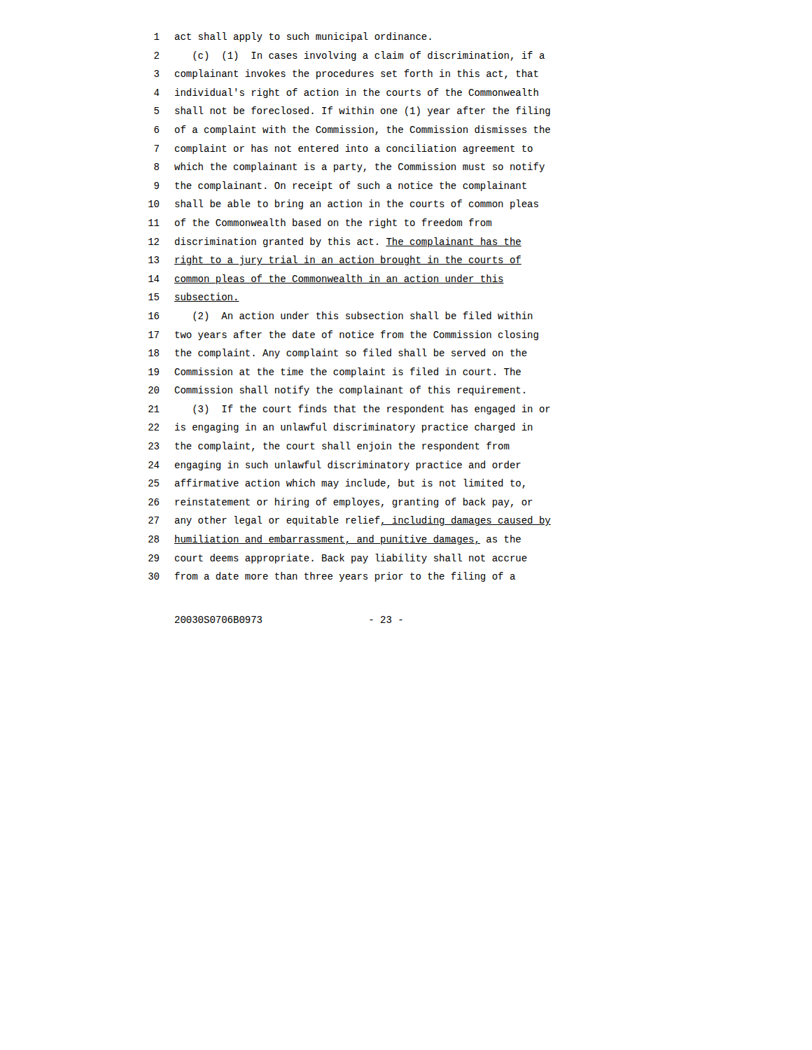act shall apply to such municipal ordinance.
(c) (1) In cases involving a claim of discrimination, if a
complainant invokes the procedures set forth in this act, that
individual's right of action in the courts of the Commonwealth
shall not be foreclosed. If within one (1) year after the filing
of a complaint with the Commission, the Commission dismisses the
complaint or has not entered into a conciliation agreement to
which the complainant is a party, the Commission must so notify
the complainant. On receipt of such a notice the complainant
shall be able to bring an action in the courts of common pleas
of the Commonwealth based on the right to freedom from
discrimination granted by this act. The complainant has the
right to a jury trial in an action brought in the courts of
common pleas of the Commonwealth in an action under this
subsection.
(2) An action under this subsection shall be filed within
two years after the date of notice from the Commission closing
the complaint. Any complaint so filed shall be served on the
Commission at the time the complaint is filed in court. The
Commission shall notify the complainant of this requirement.
(3) If the court finds that the respondent has engaged in or
is engaging in an unlawful discriminatory practice charged in
the complaint, the court shall enjoin the respondent from
engaging in such unlawful discriminatory practice and order
affirmative action which may include, but is not limited to,
reinstatement or hiring of employes, granting of back pay, or
any other legal or equitable relief, including damages caused by
humiliation and embarrassment, and punitive damages, as the
court deems appropriate. Back pay liability shall not accrue
from a date more than three years prior to the filing of a
20030S0706B0973 - 23 -